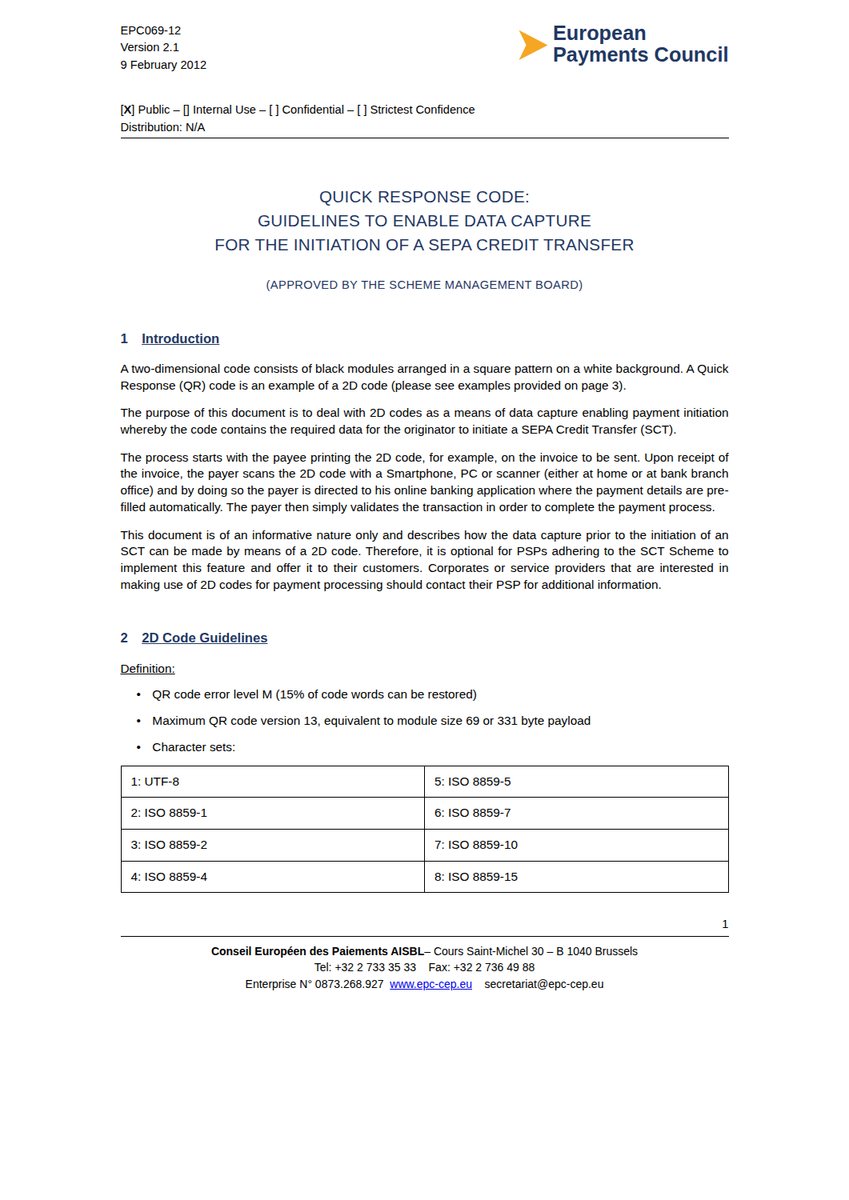EPC069-12
Version 2.1
9 February 2012
➤ European
Payments Council
[X] Public – [] Internal Use – [ ] Confidential – [ ] Strictest Confidence
Distribution: N/A
Quick Response Code:
Guidelines to Enable Data Capture
for the Initiation of a SEPA Credit Transfer
(Approved by the Scheme Management Board)
1 Introduction
A two-dimensional code consists of black modules arranged in a square pattern on a white background. A Quick Response (QR) code is an example of a 2D code (please see examples provided on page 3).
The purpose of this document is to deal with 2D codes as a means of data capture enabling payment initiation whereby the code contains the required data for the originator to initiate a SEPA Credit Transfer (SCT).
The process starts with the payee printing the 2D code, for example, on the invoice to be sent. Upon receipt of the invoice, the payer scans the 2D code with a Smartphone, PC or scanner (either at home or at bank branch office) and by doing so the payer is directed to his online banking application where the payment details are pre-filled automatically. The payer then simply validates the transaction in order to complete the payment process.
This document is of an informative nature only and describes how the data capture prior to the initiation of an SCT can be made by means of a 2D code. Therefore, it is optional for PSPs adhering to the SCT Scheme to implement this feature and offer it to their customers. Corporates or service providers that are interested in making use of 2D codes for payment processing should contact their PSP for additional information.
22D Code Guidelines
Definition:
QR code error level M (15% of code words can be restored)
Maximum QR code version 13, equivalent to module size 69 or 331 byte payload
Character sets:
| 1: UTF-8 | 5: ISO 8859-5 |
| 2: ISO 8859-1 | 6: ISO 8859-7 |
| 3: ISO 8859-2 | 7: ISO 8859-10 |
| 4: ISO 8859-4 | 8: ISO 8859-15 |
1
Conseil Européen des Paiements AISBL– Cours Saint-Michel 30 – B 1040 Brussels
Tel: +32 2 733 35 33 Fax: +32 2 736 49 88
Enterprise N° 0873.268.927 www.epc-cep.eu secretariat@epc-cep.eu